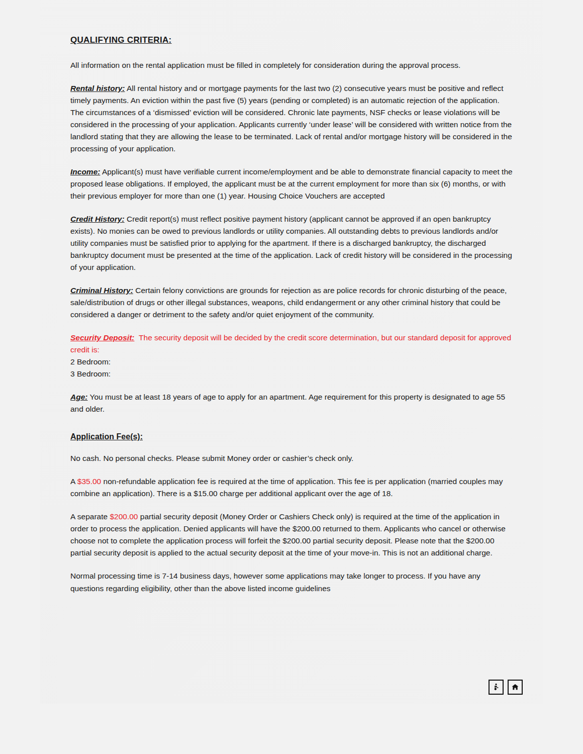QUALIFYING CRITERIA:
All information on the rental application must be filled in completely for consideration during the approval process.
Rental history: All rental history and or mortgage payments for the last two (2) consecutive years must be positive and reflect timely payments. An eviction within the past five (5) years (pending or completed) is an automatic rejection of the application. The circumstances of a ‘dismissed’ eviction will be considered. Chronic late payments, NSF checks or lease violations will be considered in the processing of your application. Applicants currently ‘under lease’ will be considered with written notice from the landlord stating that they are allowing the lease to be terminated. Lack of rental and/or mortgage history will be considered in the processing of your application.
Income: Applicant(s) must have verifiable current income/employment and be able to demonstrate financial capacity to meet the proposed lease obligations. If employed, the applicant must be at the current employment for more than six (6) months, or with their previous employer for more than one (1) year. Housing Choice Vouchers are accepted
Credit History: Credit report(s) must reflect positive payment history (applicant cannot be approved if an open bankruptcy exists). No monies can be owed to previous landlords or utility companies. All outstanding debts to previous landlords and/or utility companies must be satisfied prior to applying for the apartment. If there is a discharged bankruptcy, the discharged bankruptcy document must be presented at the time of the application. Lack of credit history will be considered in the processing of your application.
Criminal History: Certain felony convictions are grounds for rejection as are police records for chronic disturbing of the peace, sale/distribution of drugs or other illegal substances, weapons, child endangerment or any other criminal history that could be considered a danger or detriment to the safety and/or quiet enjoyment of the community.
Security Deposit: The security deposit will be decided by the credit score determination, but our standard deposit for approved credit is:
2 Bedroom:
3 Bedroom:
Age: You must be at least 18 years of age to apply for an apartment. Age requirement for this property is designated to age 55 and older.
Application Fee(s):
No cash. No personal checks. Please submit Money order or cashier’s check only.
A $35.00 non-refundable application fee is required at the time of application. This fee is per application (married couples may combine an application). There is a $15.00 charge per additional applicant over the age of 18.
A separate $200.00 partial security deposit (Money Order or Cashiers Check only) is required at the time of the application in order to process the application. Denied applicants will have the $200.00 returned to them. Applicants who cancel or otherwise choose not to complete the application process will forfeit the $200.00 partial security deposit. Please note that the $200.00 partial security deposit is applied to the actual security deposit at the time of your move-in. This is not an additional charge.
Normal processing time is 7-14 business days, however some applications may take longer to process. If you have any questions regarding eligibility, other than the above listed income guidelines